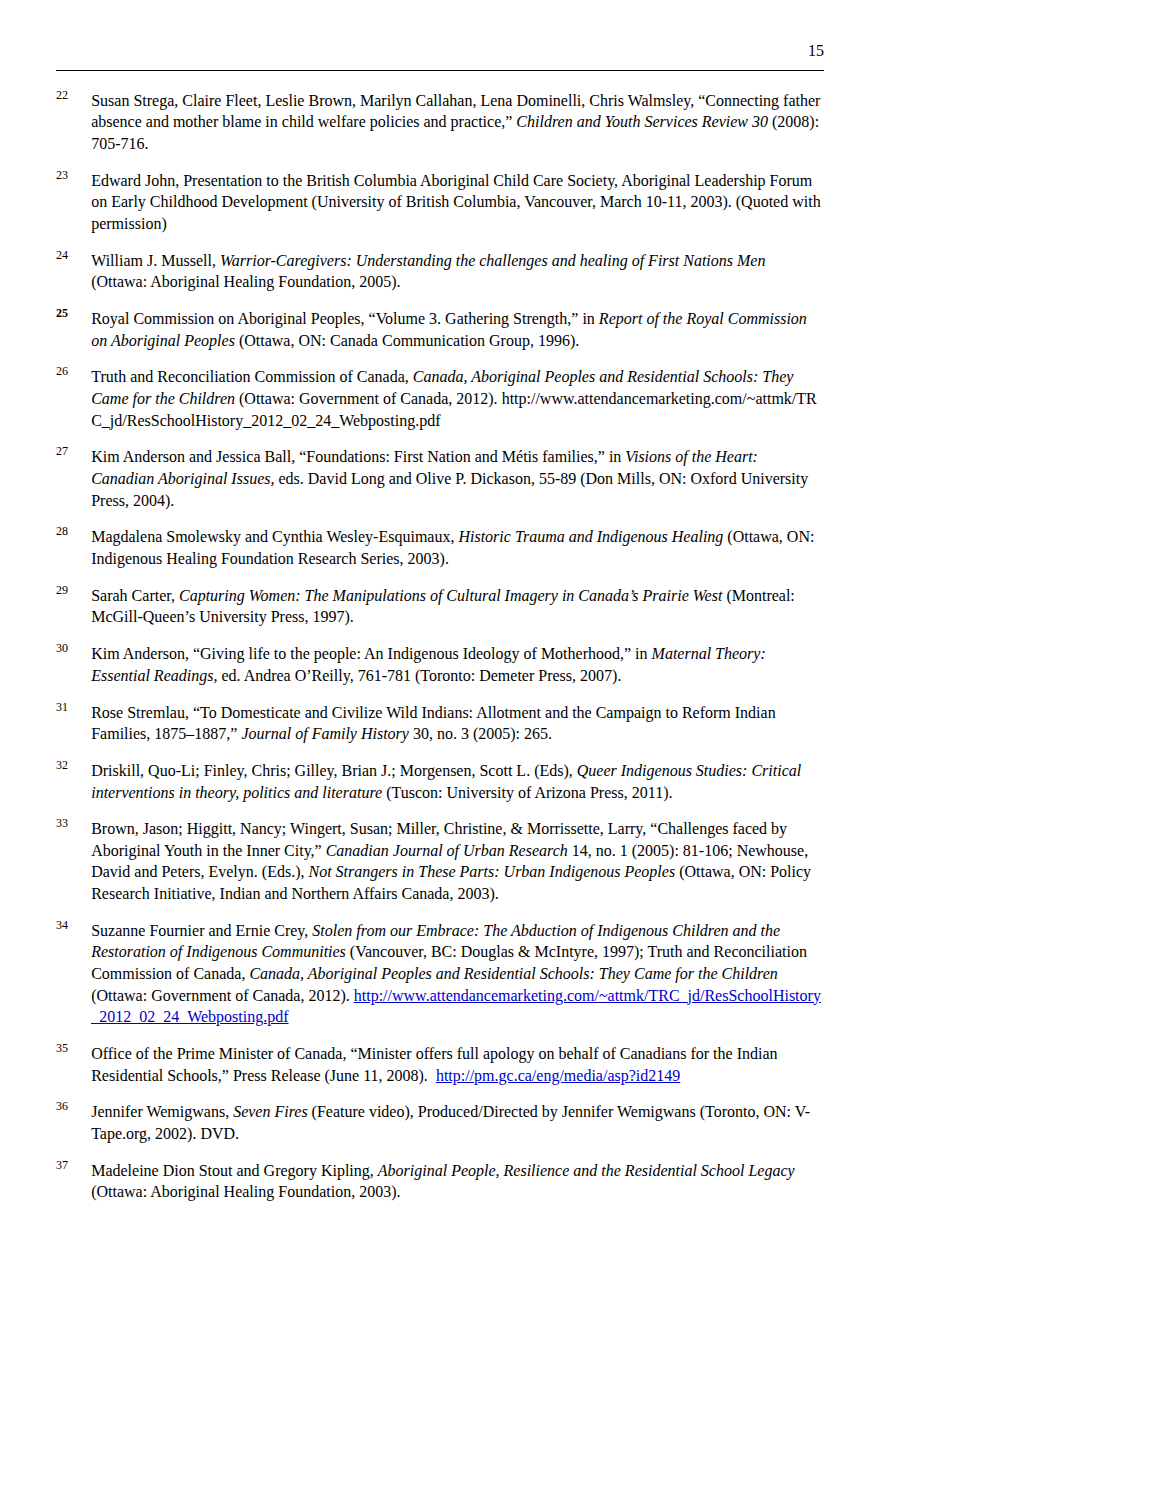15
22 Susan Strega, Claire Fleet, Leslie Brown, Marilyn Callahan, Lena Dominelli, Chris Walmsley, “Connecting father absence and mother blame in child welfare policies and practice,” Children and Youth Services Review 30 (2008): 705-716.
23 Edward John, Presentation to the British Columbia Aboriginal Child Care Society, Aboriginal Leadership Forum on Early Childhood Development (University of British Columbia, Vancouver, March 10-11, 2003). (Quoted with permission)
24 William J. Mussell, Warrior-Caregivers: Understanding the challenges and healing of First Nations Men (Ottawa: Aboriginal Healing Foundation, 2005).
25 Royal Commission on Aboriginal Peoples, “Volume 3. Gathering Strength,” in Report of the Royal Commission on Aboriginal Peoples (Ottawa, ON: Canada Communication Group, 1996).
26 Truth and Reconciliation Commission of Canada, Canada, Aboriginal Peoples and Residential Schools: They Came for the Children (Ottawa: Government of Canada, 2012). http://www.attendancemarketing.com/~attmk/TRC_jd/ResSchoolHistory_2012_02_24_Webposting.pdf
27 Kim Anderson and Jessica Ball, “Foundations: First Nation and Métis families,” in Visions of the Heart: Canadian Aboriginal Issues, eds. David Long and Olive P. Dickason, 55-89 (Don Mills, ON: Oxford University Press, 2004).
28 Magdalena Smolewsky and Cynthia Wesley-Esquimaux, Historic Trauma and Indigenous Healing (Ottawa, ON: Indigenous Healing Foundation Research Series, 2003).
29 Sarah Carter, Capturing Women: The Manipulations of Cultural Imagery in Canada’s Prairie West (Montreal: McGill-Queen’s University Press, 1997).
30 Kim Anderson, “Giving life to the people: An Indigenous Ideology of Motherhood,” in Maternal Theory: Essential Readings, ed. Andrea O’Reilly, 761-781 (Toronto: Demeter Press, 2007).
31 Rose Stremlau, “To Domesticate and Civilize Wild Indians: Allotment and the Campaign to Reform Indian Families, 1875–1887,” Journal of Family History 30, no. 3 (2005): 265.
32 Driskill, Quo-Li; Finley, Chris; Gilley, Brian J.; Morgensen, Scott L. (Eds), Queer Indigenous Studies: Critical interventions in theory, politics and literature (Tuscon: University of Arizona Press, 2011).
33 Brown, Jason; Higgitt, Nancy; Wingert, Susan; Miller, Christine, & Morrissette, Larry, “Challenges faced by Aboriginal Youth in the Inner City,” Canadian Journal of Urban Research 14, no. 1 (2005): 81-106; Newhouse, David and Peters, Evelyn. (Eds.), Not Strangers in These Parts: Urban Indigenous Peoples (Ottawa, ON: Policy Research Initiative, Indian and Northern Affairs Canada, 2003).
34 Suzanne Fournier and Ernie Crey, Stolen from our Embrace: The Abduction of Indigenous Children and the Restoration of Indigenous Communities (Vancouver, BC: Douglas & McIntyre, 1997); Truth and Reconciliation Commission of Canada, Canada, Aboriginal Peoples and Residential Schools: They Came for the Children (Ottawa: Government of Canada, 2012). http://www.attendancemarketing.com/~attmk/TRC_jd/ResSchoolHistory_2012_02_24_Webposting.pdf
35 Office of the Prime Minister of Canada, “Minister offers full apology on behalf of Canadians for the Indian Residential Schools,” Press Release (June 11, 2008). http://pm.gc.ca/eng/media/asp?id2149
36 Jennifer Wemigwans, Seven Fires (Feature video), Produced/Directed by Jennifer Wemigwans (Toronto, ON: V-Tape.org, 2002). DVD.
37 Madeleine Dion Stout and Gregory Kipling, Aboriginal People, Resilience and the Residential School Legacy (Ottawa: Aboriginal Healing Foundation, 2003).